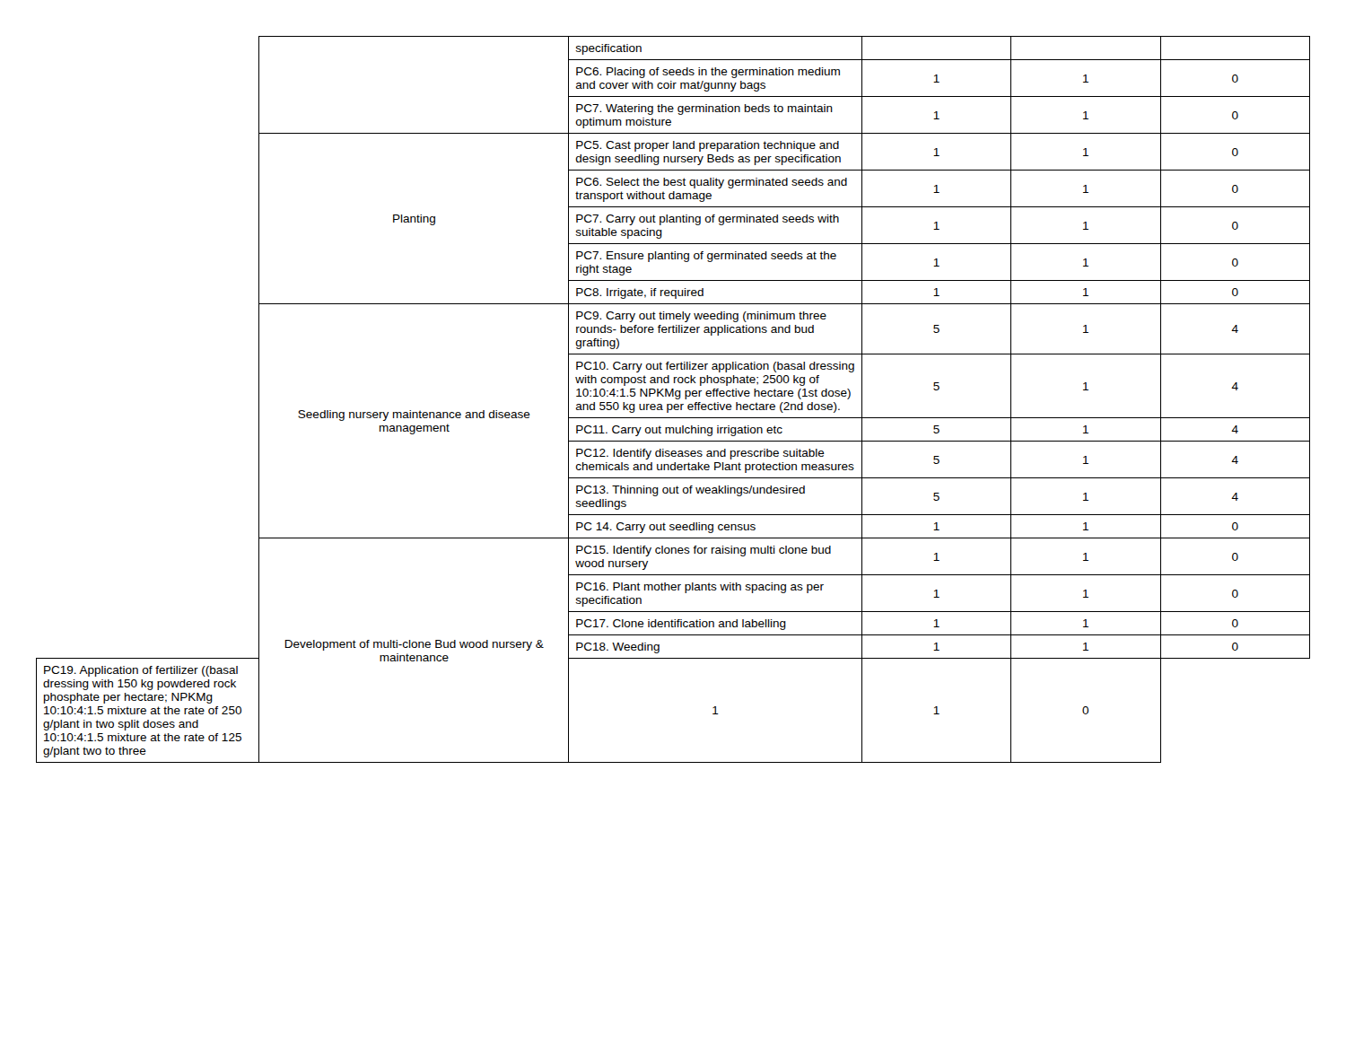| | | specification | | | |
| PC6. Placing of seeds in the germination medium and cover with coir mat/gunny bags | 1 | 1 | 0 |
| PC7. Watering the germination beds to maintain optimum moisture | 1 | 1 | 0 |
| Planting | PC5. Cast proper land preparation technique and design seedling nursery Beds as per specification | 1 | 1 | 0 |
| PC6. Select the best quality germinated seeds and transport without damage | 1 | 1 | 0 |
| PC7. Carry out planting of germinated seeds with suitable spacing | 1 | 1 | 0 |
| PC7. Ensure planting of germinated seeds at the right stage | 1 | 1 | 0 |
| PC8. Irrigate, if required | 1 | 1 | 0 |
| Seedling nursery maintenance and disease management | PC9. Carry out timely weeding (minimum three rounds- before fertilizer applications and bud grafting) | 5 | 1 | 4 |
| PC10. Carry out fertilizer application (basal dressing with compost and rock phosphate; 2500 kg of 10:10:4:1.5 NPKMg per effective hectare (1st dose) and 550 kg urea per effective hectare (2nd dose). | 5 | 1 | 4 |
| PC11. Carry out mulching irrigation etc | 5 | 1 | 4 |
| PC12. Identify diseases and prescribe suitable chemicals and undertake Plant protection measures | 5 | 1 | 4 |
| PC13. Thinning out of weaklings/undesired seedlings | 5 | 1 | 4 |
| PC 14. Carry out seedling census | 1 | 1 | 0 |
| Development of multi-clone Bud wood nursery & maintenance | PC15. Identify clones for raising multi clone bud wood nursery | 1 | 1 | 0 |
| PC16. Plant mother plants with spacing as per specification | 1 | 1 | 0 |
| PC17. Clone identification and labelling | 1 | 1 | 0 |
| PC18. Weeding | 1 | 1 | 0 |
| PC19. Application of fertilizer ((basal dressing with 150 kg powdered rock phosphate per hectare; NPKMg 10:10:4:1.5 mixture at the rate of 250 g/plant in two split doses and 10:10:4:1.5 mixture at the rate of 125 g/plant two to three | 1 | 1 | 0 |